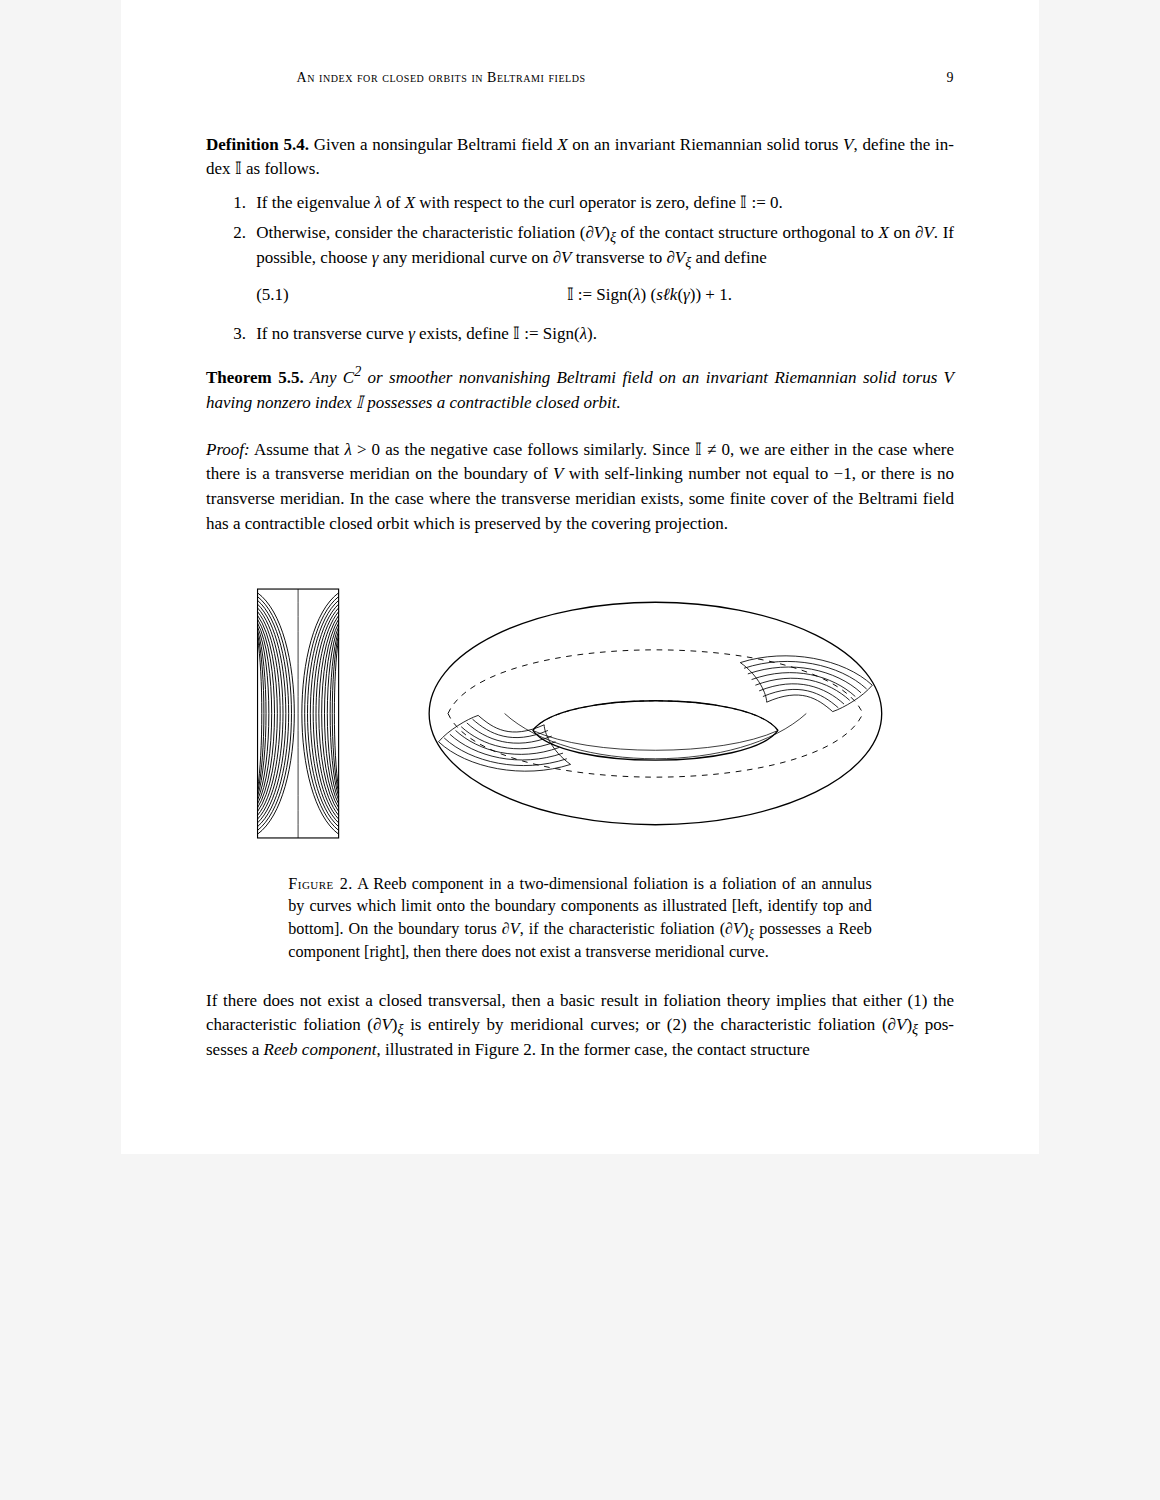An index for closed orbits in Beltrami fields 9
Definition 5.4. Given a nonsingular Beltrami field X on an invariant Riemannian solid torus V, define the index 𝕀 as follows.
If the eigenvalue λ of X with respect to the curl operator is zero, define 𝕀 := 0.
Otherwise, consider the characteristic foliation (∂V)ξ of the contact structure orthogonal to X on ∂V. If possible, choose γ any meridional curve on ∂V transverse to ∂Vξ and define
(5.1) 𝕀 := Sign(λ) (sℓk(γ)) + 1.
If no transverse curve γ exists, define 𝕀 := Sign(λ).
Theorem 5.5. Any C2 or smoother nonvanishing Beltrami field on an invariant Riemannian solid torus V having nonzero index 𝕀 possesses a contractible closed orbit.
Proof: Assume that λ > 0 as the negative case follows similarly. Since 𝕀 ≠ 0, we are either in the case where there is a transverse meridian on the boundary of V with self-linking number not equal to −1, or there is no transverse meridian. In the case where the transverse meridian exists, some finite cover of the Beltrami field has a contractible closed orbit which is preserved by the covering projection.
Figure 2. A Reeb component in a two-dimensional foliation is a foliation of an annulus by curves which limit onto the boundary components as illustrated [left, identify top and bottom]. On the boundary torus ∂V, if the characteristic foliation (∂V)ξ possesses a Reeb component [right], then there does not exist a transverse meridional curve.
If there does not exist a closed transversal, then a basic result in foliation theory implies that either (1) the characteristic foliation (∂V)ξ is entirely by meridional curves; or (2) the characteristic foliation (∂V)ξ possesses a Reeb component, illustrated in Figure 2. In the former case, the contact structure